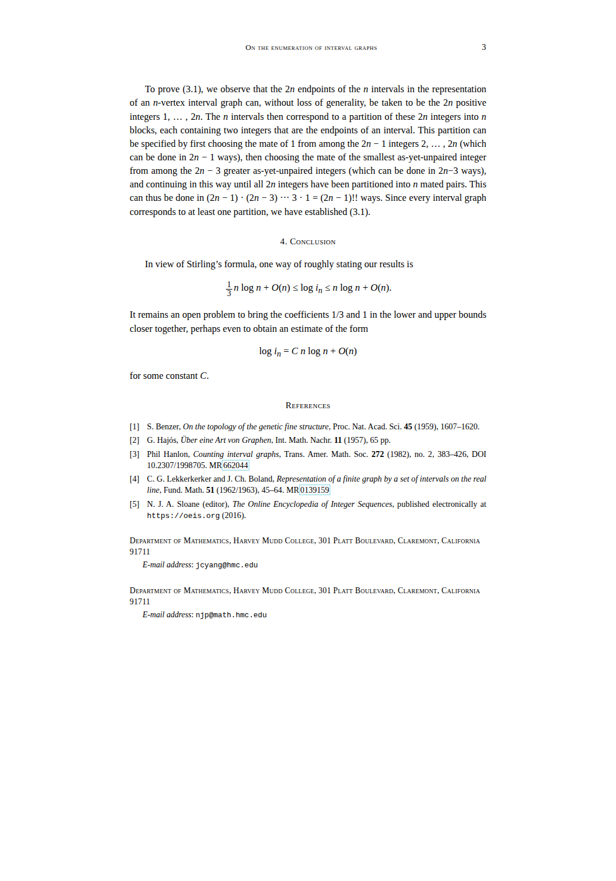On the enumeration of interval graphs
3
To prove (3.1), we observe that the 2n endpoints of the n intervals in the representation of an n-vertex interval graph can, without loss of generality, be taken to be the 2n positive integers 1, … , 2n. The n intervals then correspond to a partition of these 2n integers into n blocks, each containing two integers that are the endpoints of an interval. This partition can be specified by first choosing the mate of 1 from among the 2n − 1 integers 2, … , 2n (which can be done in 2n − 1 ways), then choosing the mate of the smallest as-yet-unpaired integer from among the 2n − 3 greater as-yet-unpaired integers (which can be done in 2n−3 ways), and continuing in this way until all 2n integers have been partitioned into n mated pairs. This can thus be done in (2n − 1) · (2n − 3) ··· 3 · 1 = (2n − 1)!! ways. Since every interval graph corresponds to at least one partition, we have established (3.1).
4. Conclusion
In view of Stirling’s formula, one way of roughly stating our results is
13 n log n + O(n) ≤ log in ≤ n log n + O(n).
It remains an open problem to bring the coefficients 1/3 and 1 in the lower and upper bounds closer together, perhaps even to obtain an estimate of the form
log in = C n log n + O(n)
for some constant C.
References
[1] S. Benzer, On the topology of the genetic fine structure, Proc. Nat. Acad. Sci. 45 (1959), 1607–1620.
[2] G. Hajós, Über eine Art von Graphen, Int. Math. Nachr. 11 (1957), 65 pp.
[3] Phil Hanlon, Counting interval graphs, Trans. Amer. Math. Soc. 272 (1982), no. 2, 383–426, DOI 10.2307/1998705. MR662044
[4] C. G. Lekkerkerker and J. Ch. Boland, Representation of a finite graph by a set of intervals on the real line, Fund. Math. 51 (1962/1963), 45–64. MR0139159
[5] N. J. A. Sloane (editor), The Online Encyclopedia of Integer Sequences, published electronically at https://oeis.org (2016).
Department of Mathematics, Harvey Mudd College, 301 Platt Boulevard, Claremont, California 91711
E-mail address: jcyang@hmc.edu
Department of Mathematics, Harvey Mudd College, 301 Platt Boulevard, Claremont, California 91711
E-mail address: njp@math.hmc.edu